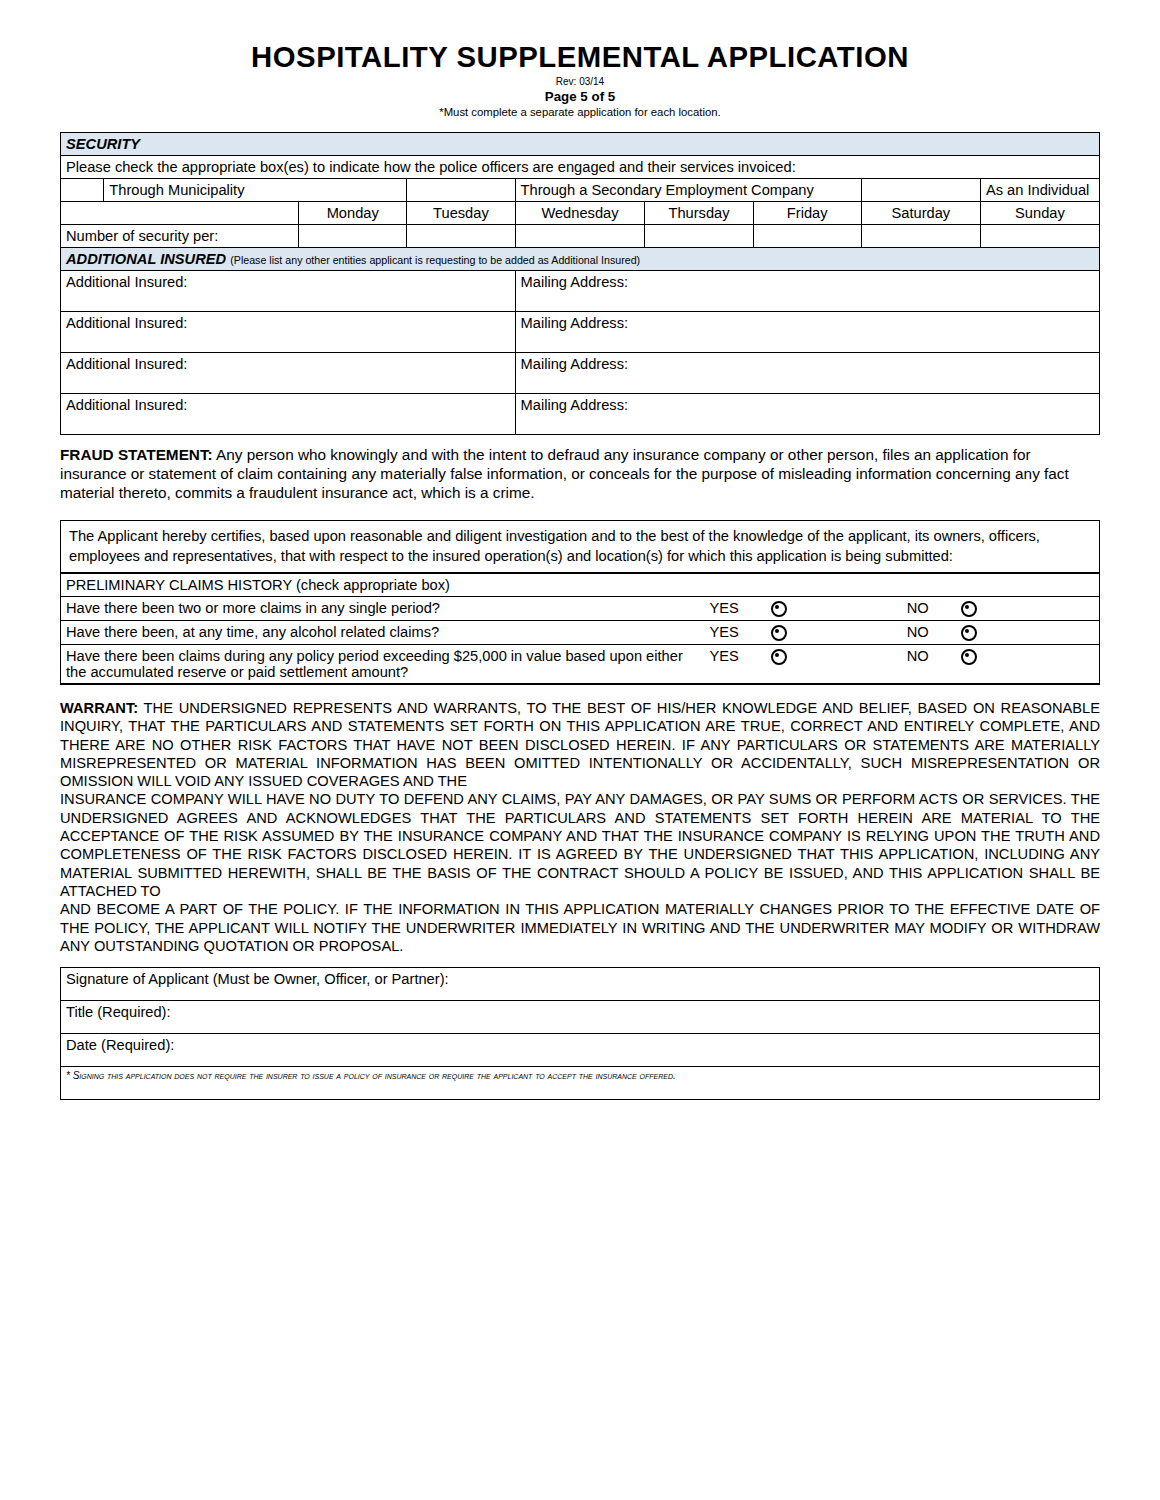HOSPITALITY SUPPLEMENTAL APPLICATION
Rev: 03/14
Page 5 of 5
*Must complete a separate application for each location.
| SECURITY |
| Please check the appropriate box(es) to indicate how the police officers are engaged and their services invoiced: |
| | Through Municipality | | Through a Secondary Employment Company | | As an Individual |
| | Monday | Tuesday | Wednesday | Thursday | Friday | Saturday | Sunday |
| Number of security per: | | | | | | | |
| ADDITIONAL INSURED (Please list any other entities applicant is requesting to be added as Additional Insured) |
| Additional Insured: | Mailing Address: |
| Additional Insured: | Mailing Address: |
| Additional Insured: | Mailing Address: |
| Additional Insured: | Mailing Address: |
FRAUD STATEMENT: Any person who knowingly and with the intent to defraud any insurance company or other person, files an application for insurance or statement of claim containing any materially false information, or conceals for the purpose of misleading information concerning any fact material thereto, commits a fraudulent insurance act, which is a crime.
The Applicant hereby certifies, based upon reasonable and diligent investigation and to the best of the knowledge of the applicant, its owners, officers, employees and representatives, that with respect to the insured operation(s) and location(s) for which this application is being submitted:
| PRELIMINARY CLAIMS HISTORY (check appropriate box) |
| Have there been two or more claims in any single period? | YES | NO |
| Have there been, at any time, any alcohol related claims? | YES | NO |
| Have there been claims during any policy period exceeding $25,000 in value based upon either the accumulated reserve or paid settlement amount? | YES | NO |
WARRANT: THE UNDERSIGNED REPRESENTS AND WARRANTS, TO THE BEST OF HIS/HER KNOWLEDGE AND BELIEF, BASED ON REASONABLE INQUIRY, THAT THE PARTICULARS AND STATEMENTS SET FORTH ON THIS APPLICATION ARE TRUE, CORRECT AND ENTIRELY COMPLETE, AND THERE ARE NO OTHER RISK FACTORS THAT HAVE NOT BEEN DISCLOSED HEREIN. IF ANY PARTICULARS OR STATEMENTS ARE MATERIALLY MISREPRESENTED OR MATERIAL INFORMATION HAS BEEN OMITTED INTENTIONALLY OR ACCIDENTALLY, SUCH MISREPRESENTATION OR OMISSION WILL VOID ANY ISSUED COVERAGES AND THE
INSURANCE COMPANY WILL HAVE NO DUTY TO DEFEND ANY CLAIMS, PAY ANY DAMAGES, OR PAY SUMS OR PERFORM ACTS OR SERVICES. THE UNDERSIGNED AGREES AND ACKNOWLEDGES THAT THE PARTICULARS AND STATEMENTS SET FORTH HEREIN ARE MATERIAL TO THE ACCEPTANCE OF THE RISK ASSUMED BY THE INSURANCE COMPANY AND THAT THE INSURANCE COMPANY IS RELYING UPON THE TRUTH AND COMPLETENESS OF THE RISK FACTORS DISCLOSED HEREIN. IT IS AGREED BY THE UNDERSIGNED THAT THIS APPLICATION, INCLUDING ANY MATERIAL SUBMITTED HEREWITH, SHALL BE THE BASIS OF THE CONTRACT SHOULD A POLICY BE ISSUED, AND THIS APPLICATION SHALL BE ATTACHED TO
AND BECOME A PART OF THE POLICY. IF THE INFORMATION IN THIS APPLICATION MATERIALLY CHANGES PRIOR TO THE EFFECTIVE DATE OF THE POLICY, THE APPLICANT WILL NOTIFY THE UNDERWRITER IMMEDIATELY IN WRITING AND THE UNDERWRITER MAY MODIFY OR WITHDRAW ANY OUTSTANDING QUOTATION OR PROPOSAL.
| Signature of Applicant (Must be Owner, Officer, or Partner): |
| Title (Required): |
| Date (Required): |
| * Signing this application does not require the insurer to issue a policy of insurance or require the applicant to accept the insurance offered. |